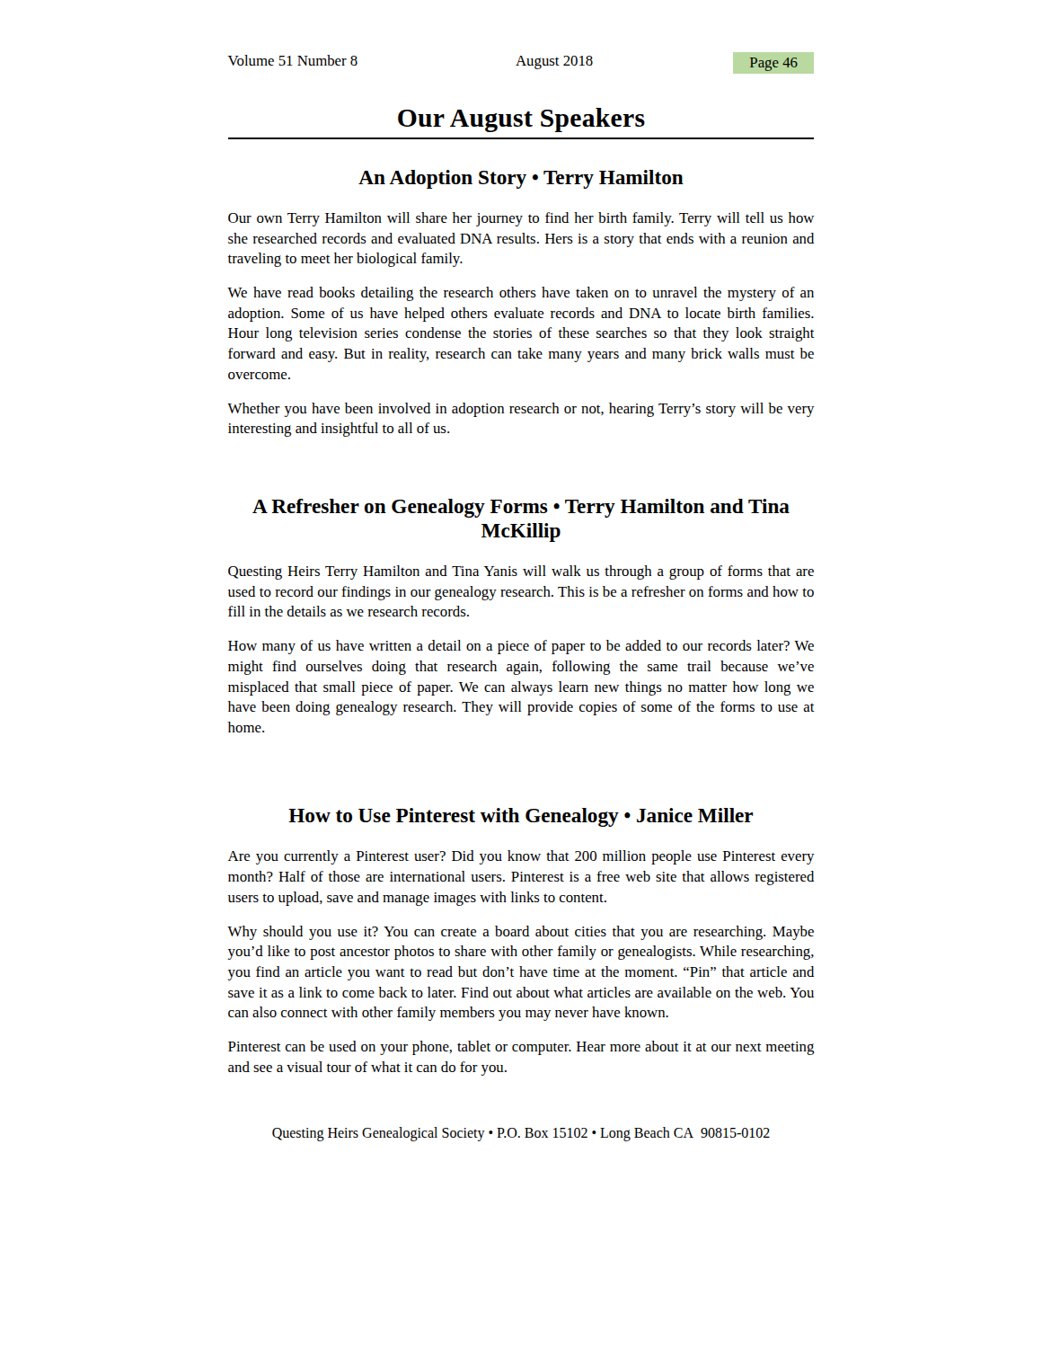Volume 51 Number 8
August 2018
Page 46
Our August Speakers
An Adoption Story • Terry Hamilton
Our own Terry Hamilton will share her journey to find her birth family. Terry will tell us how she researched records and evaluated DNA results. Hers is a story that ends with a reunion and traveling to meet her biological family.
We have read books detailing the research others have taken on to unravel the mystery of an adoption. Some of us have helped others evaluate records and DNA to locate birth families. Hour long television series condense the stories of these searches so that they look straight forward and easy. But in reality, research can take many years and many brick walls must be overcome.
Whether you have been involved in adoption research or not, hearing Terry’s story will be very interesting and insightful to all of us.
A Refresher on Genealogy Forms • Terry Hamilton and Tina McKillip
Questing Heirs Terry Hamilton and Tina Yanis will walk us through a group of forms that are used to record our findings in our genealogy research. This is be a refresher on forms and how to fill in the details as we research records.
How many of us have written a detail on a piece of paper to be added to our records later? We might find ourselves doing that research again, following the same trail because we’ve misplaced that small piece of paper. We can always learn new things no matter how long we have been doing genealogy research. They will provide copies of some of the forms to use at home.
How to Use Pinterest with Genealogy • Janice Miller
Are you currently a Pinterest user? Did you know that 200 million people use Pinterest every month? Half of those are international users. Pinterest is a free web site that allows registered users to upload, save and manage images with links to content.
Why should you use it? You can create a board about cities that you are researching. Maybe you’d like to post ancestor photos to share with other family or genealogists. While researching, you find an article you want to read but don’t have time at the moment. “Pin” that article and save it as a link to come back to later. Find out about what articles are available on the web. You can also connect with other family members you may never have known.
Pinterest can be used on your phone, tablet or computer. Hear more about it at our next meeting and see a visual tour of what it can do for you.
Questing Heirs Genealogical Society • P.O. Box 15102 • Long Beach CA 90815-0102